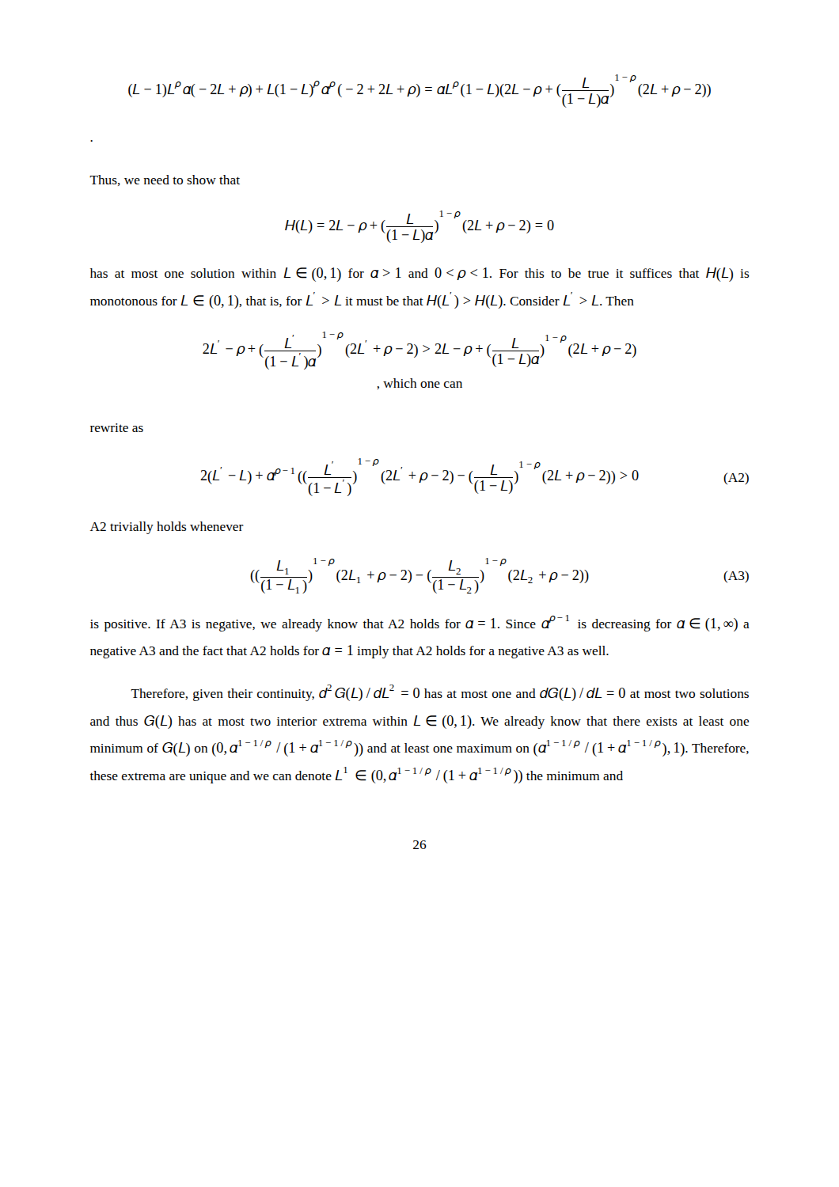(L−1) Lρ α (−2L+ρ) + L (1−L)ρ αρ (−2+2L+ρ) = α Lρ (1−L) ( 2L−ρ+ (L(1−L)α) 1−ρ (2L+ρ−2) )
.
Thus, we need to show that
H(L)= 2L−ρ+ (L(1−L)α) 1−ρ (2L+ρ−2) =0
has at most one solution within L∈(0,1) for α>1 and 0<ρ<1. For this to be true it suffices that H(L) is monotonous for L∈(0,1), that is, for L′>L it must be that H(L′)>H(L). Consider L′>L. Then
2L′−ρ+ (L′(1−L′)α) 1−ρ (2L′+ρ−2) > 2L−ρ+ (L(1−L)α) 1−ρ (2L+ρ−2) , which one can
rewrite as
2(L′−L) + αρ−1 ( (L′(1−L′)) 1−ρ (2L′+ρ−2) − (L(1−L)) 1−ρ (2L+ρ−2) ) >0 (A2)
A2 trivially holds whenever
( (L1(1−L1)) 1−ρ (2L1+ρ−2) − (L2(1−L2)) 1−ρ (2L2+ρ−2) ) (A3)
is positive. If A3 is negative, we already know that A2 holds for α=1. Since αρ−1 is decreasing for α∈(1,∞) a negative A3 and the fact that A2 holds for α=1 imply that A2 holds for a negative A3 as well.
Therefore, given their continuity, d2G(L)/dL2=0 has at most one and dG(L)/dL=0 at most two solutions and thus G(L) has at most two interior extrema within L∈(0,1). We already know that there exists at least one minimum of G(L) on (0,α1−1/ρ/(1+α1−1/ρ)) and at least one maximum on (α1−1/ρ/(1+α1−1/ρ),1). Therefore, these extrema are unique and we can denote L1∈(0,α1−1/ρ/(1+α1−1/ρ)) the minimum and
26